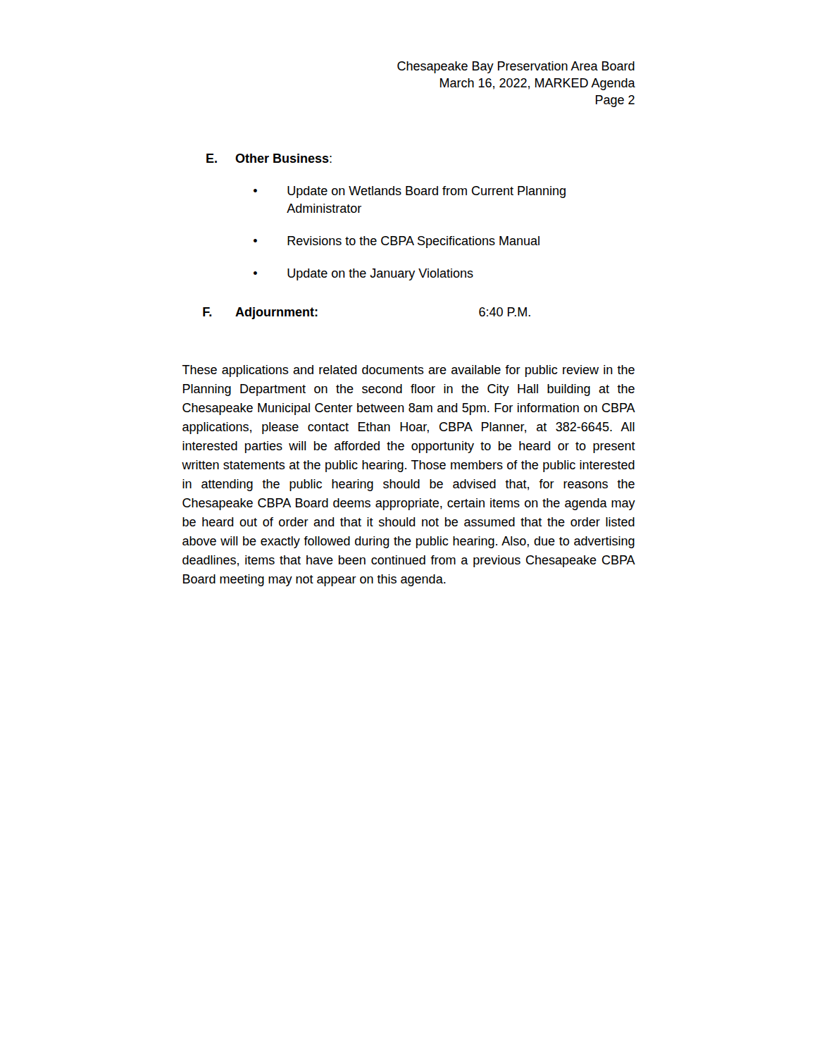Chesapeake Bay Preservation Area Board
March 16, 2022, MARKED Agenda
Page 2
E. Other Business:
Update on Wetlands Board from Current Planning Administrator
Revisions to the CBPA Specifications Manual
Update on the January Violations
F. Adjournment: 6:40 P.M.
These applications and related documents are available for public review in the Planning Department on the second floor in the City Hall building at the Chesapeake Municipal Center between 8am and 5pm. For information on CBPA applications, please contact Ethan Hoar, CBPA Planner, at 382-6645. All interested parties will be afforded the opportunity to be heard or to present written statements at the public hearing. Those members of the public interested in attending the public hearing should be advised that, for reasons the Chesapeake CBPA Board deems appropriate, certain items on the agenda may be heard out of order and that it should not be assumed that the order listed above will be exactly followed during the public hearing. Also, due to advertising deadlines, items that have been continued from a previous Chesapeake CBPA Board meeting may not appear on this agenda.